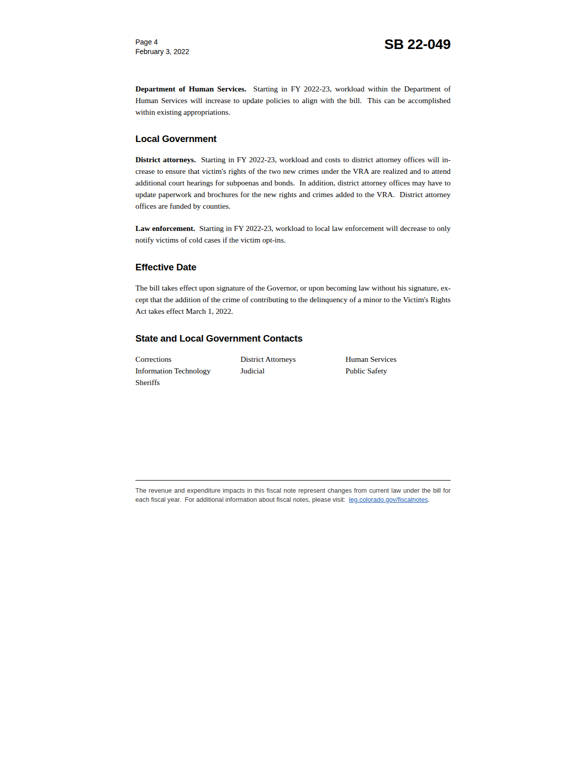Page 4
February 3, 2022
SB 22-049
Department of Human Services. Starting in FY 2022-23, workload within the Department of Human Services will increase to update policies to align with the bill. This can be accomplished within existing appropriations.
Local Government
District attorneys. Starting in FY 2022-23, workload and costs to district attorney offices will increase to ensure that victim's rights of the two new crimes under the VRA are realized and to attend additional court hearings for subpoenas and bonds. In addition, district attorney offices may have to update paperwork and brochures for the new rights and crimes added to the VRA. District attorney offices are funded by counties.
Law enforcement. Starting in FY 2022-23, workload to local law enforcement will decrease to only notify victims of cold cases if the victim opt-ins.
Effective Date
The bill takes effect upon signature of the Governor, or upon becoming law without his signature, except that the addition of the crime of contributing to the delinquency of a minor to the Victim's Rights Act takes effect March 1, 2022.
State and Local Government Contacts
| Corrections | District Attorneys | Human Services |
| Information Technology | Judicial | Public Safety |
| Sheriffs | | |
The revenue and expenditure impacts in this fiscal note represent changes from current law under the bill for each fiscal year. For additional information about fiscal notes, please visit: leg.colorado.gov/fiscalnotes.